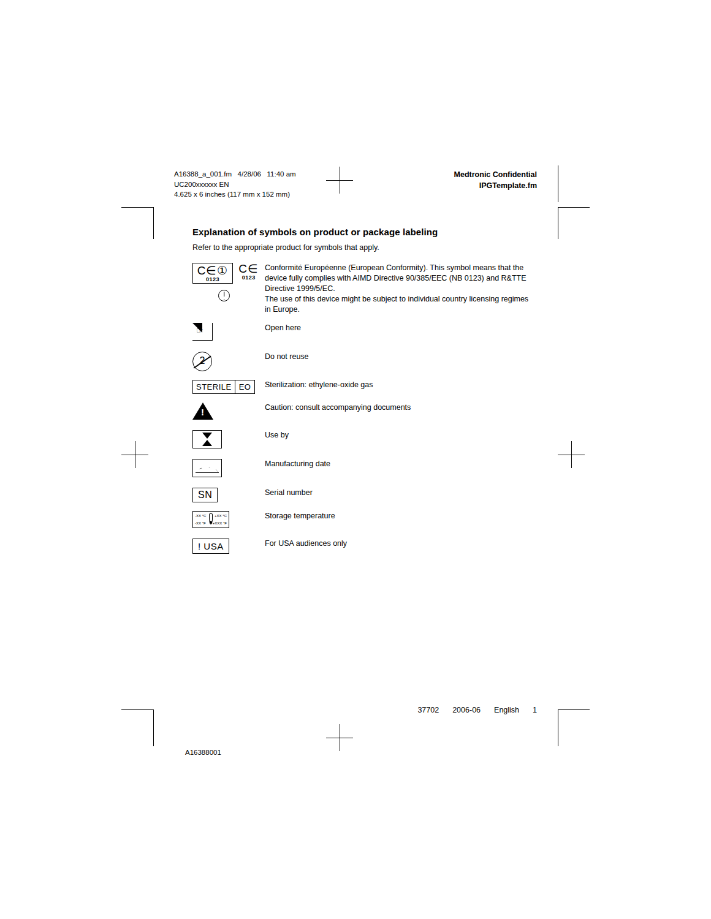A16388_a_001.fm 4/28/06 11:40 am
UC200xxxxxx EN
4.625 x 6 inches (117 mm x 152 mm)
Medtronic Confidential
IPGTemplate.fm
Explanation of symbols on product or package labeling
Refer to the appropriate product for symbols that apply.
| C∈① 0123 C∈ 0123 | Conformité Européenne (European Conformity). This symbol means that the device fully complies with AIMD Directive 90/385/EEC (NB 0123) and R&TTE Directive 1999/5/EC. The use of this device might be subject to individual country licensing regimes in Europe. |
| ☞ | Open here |
| 2 | Do not reuse |
| STERILE EO | Sterilization: ethylene-oxide gas |
| | Caution: consult accompanying documents |
| | Use by |
| | Manufacturing date |
| SN | Serial number |
| -XX °C -XX °F +XX °C +XXX °F | Storage temperature |
| ! USA | For USA audiences only |
377022006-06 English 1
A16388001